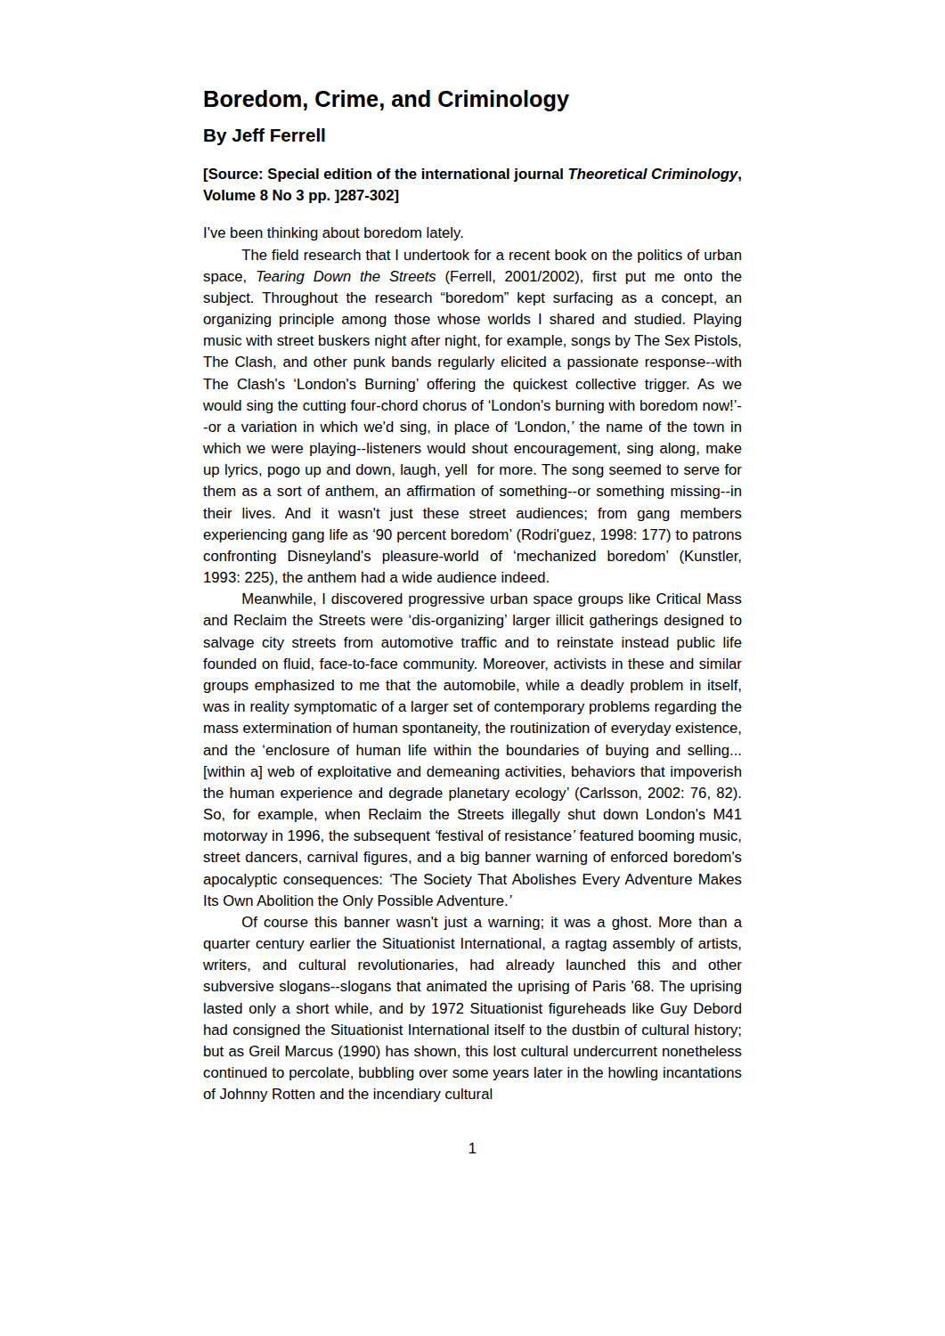Boredom, Crime, and Criminology
By Jeff Ferrell
[Source: Special edition of the international journal Theoretical Criminology, Volume 8 No 3 pp. ]287-302]
I've been thinking about boredom lately.
The field research that I undertook for a recent book on the politics of urban space, Tearing Down the Streets (Ferrell, 2001/2002), first put me onto the subject. Throughout the research “boredom” kept surfacing as a concept, an organizing principle among those whose worlds I shared and studied. Playing music with street buskers night after night, for example, songs by The Sex Pistols, The Clash, and other punk bands regularly elicited a passionate response--with The Clash's ‘London's Burning’ offering the quickest collective trigger. As we would sing the cutting four-chord chorus of ‘London's burning with boredom now!’--or a variation in which we'd sing, in place of ‘London,’ the name of the town in which we were playing--listeners would shout encouragement, sing along, make up lyrics, pogo up and down, laugh, yell for more. The song seemed to serve for them as a sort of anthem, an affirmation of something--or something missing--in their lives. And it wasn't just these street audiences; from gang members experiencing gang life as ‘90 percent boredom’ (Rodri'guez, 1998: 177) to patrons confronting Disneyland's pleasure-world of ‘mechanized boredom’ (Kunstler, 1993: 225), the anthem had a wide audience indeed.
Meanwhile, I discovered progressive urban space groups like Critical Mass and Reclaim the Streets were ‘dis-organizing’ larger illicit gatherings designed to salvage city streets from automotive traffic and to reinstate instead public life founded on fluid, face-to-face community. Moreover, activists in these and similar groups emphasized to me that the automobile, while a deadly problem in itself, was in reality symptomatic of a larger set of contemporary problems regarding the mass extermination of human spontaneity, the routinization of everyday existence, and the ‘enclosure of human life within the boundaries of buying and selling...[within a] web of exploitative and demeaning activities, behaviors that impoverish the human experience and degrade planetary ecology’ (Carlsson, 2002: 76, 82). So, for example, when Reclaim the Streets illegally shut down London's M41 motorway in 1996, the subsequent ‘festival of resistance’ featured booming music, street dancers, carnival figures, and a big banner warning of enforced boredom's apocalyptic consequences: ‘The Society That Abolishes Every Adventure Makes Its Own Abolition the Only Possible Adventure.’
Of course this banner wasn't just a warning; it was a ghost. More than a quarter century earlier the Situationist International, a ragtag assembly of artists, writers, and cultural revolutionaries, had already launched this and other subversive slogans--slogans that animated the uprising of Paris '68. The uprising lasted only a short while, and by 1972 Situationist figureheads like Guy Debord had consigned the Situationist International itself to the dustbin of cultural history; but as Greil Marcus (1990) has shown, this lost cultural undercurrent nonetheless continued to percolate, bubbling over some years later in the howling incantations of Johnny Rotten and the incendiary cultural
1